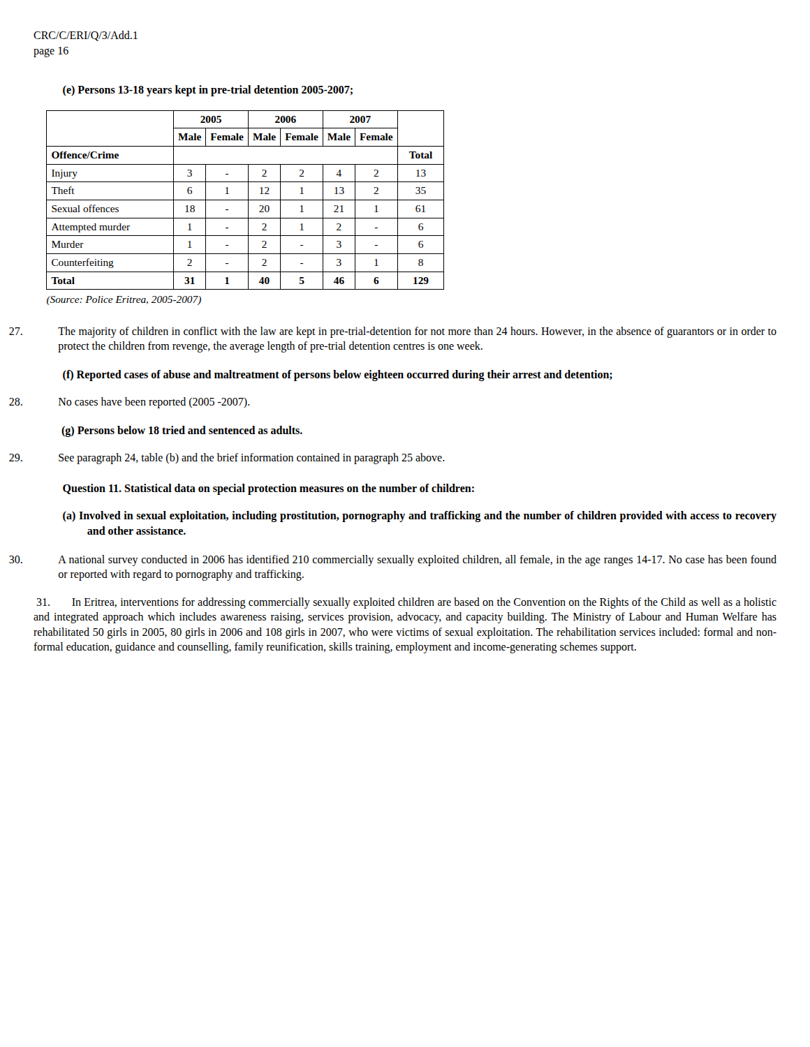CRC/C/ERI/Q/3/Add.1
page 16
(e) Persons 13-18 years kept in pre-trial detention 2005-2007;
| | 2005 | 2006 | 2007 | |
| --- | --- | --- | --- | --- |
| Male | Female | Male | Female | Male | Female |
| Offence/Crime | | Total |
| Injury | 3 | - | 2 | 2 | 4 | 2 | 13 |
| Theft | 6 | 1 | 12 | 1 | 13 | 2 | 35 |
| Sexual offences | 18 | - | 20 | 1 | 21 | 1 | 61 |
| Attempted murder | 1 | - | 2 | 1 | 2 | - | 6 |
| Murder | 1 | - | 2 | - | 3 | - | 6 |
| Counterfeiting | 2 | - | 2 | - | 3 | 1 | 8 |
| Total | 31 | 1 | 40 | 5 | 46 | 6 | 129 |
(Source: Police Eritrea, 2005-2007)
27. The majority of children in conflict with the law are kept in pre-trial-detention for not more than 24 hours. However, in the absence of guarantors or in order to protect the children from revenge, the average length of pre-trial detention centres is one week.
(f) Reported cases of abuse and maltreatment of persons below eighteen occurred during their arrest and detention;
28. No cases have been reported (2005 -2007).
(g) Persons below 18 tried and sentenced as adults.
29. See paragraph 24, table (b) and the brief information contained in paragraph 25 above.
Question 11. Statistical data on special protection measures on the number of children:
(a) Involved in sexual exploitation, including prostitution, pornography and trafficking and the number of children provided with access to recovery and other assistance.
30. A national survey conducted in 2006 has identified 210 commercially sexually exploited children, all female, in the age ranges 14-17. No case has been found or reported with regard to pornography and trafficking.
31. In Eritrea, interventions for addressing commercially sexually exploited children are based on the Convention on the Rights of the Child as well as a holistic and integrated approach which includes awareness raising, services provision, advocacy, and capacity building. The Ministry of Labour and Human Welfare has rehabilitated 50 girls in 2005, 80 girls in 2006 and 108 girls in 2007, who were victims of sexual exploitation. The rehabilitation services included: formal and non-formal education, guidance and counselling, family reunification, skills training, employment and income-generating schemes support.